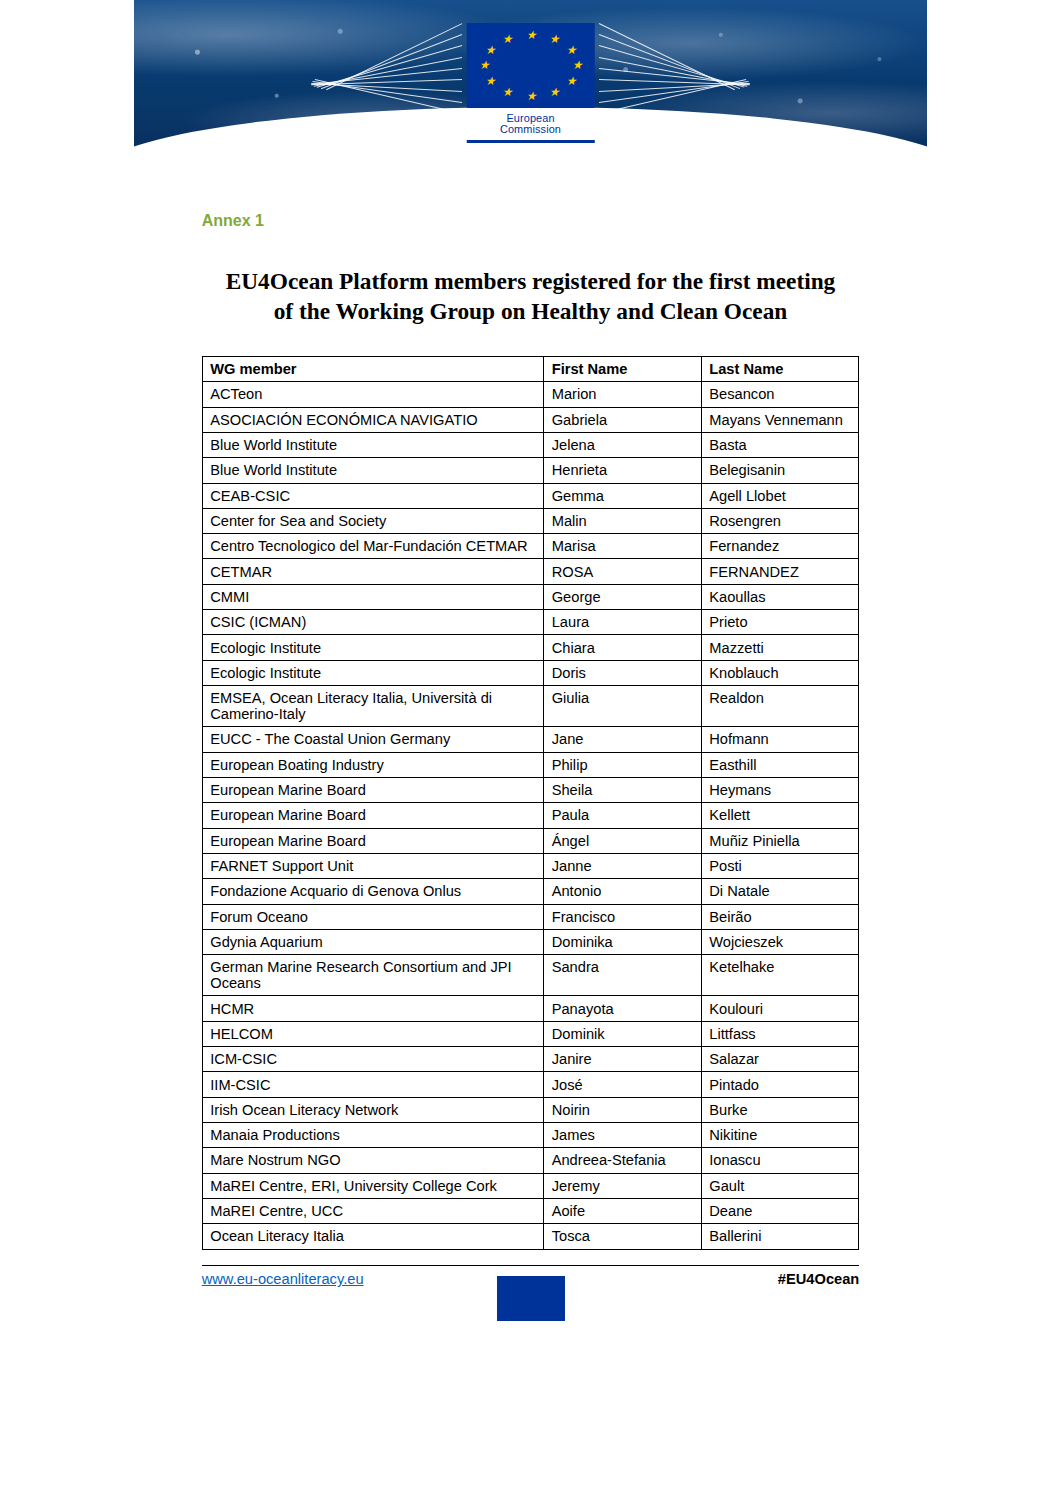European
Commission
Annex 1
EU4Ocean Platform members registered for the first meeting
of the Working Group on Healthy and Clean Ocean
| WG member | First Name | Last Name |
| --- | --- | --- |
| ACTeon | Marion | Besancon |
| ASOCIACIÓN ECONÓMICA NAVIGATIO | Gabriela | Mayans Vennemann |
| Blue World Institute | Jelena | Basta |
| Blue World Institute | Henrieta | Belegisanin |
| CEAB-CSIC | Gemma | Agell Llobet |
| Center for Sea and Society | Malin | Rosengren |
| Centro Tecnologico del Mar-Fundación CETMAR | Marisa | Fernandez |
| CETMAR | ROSA | FERNANDEZ |
| CMMI | George | Kaoullas |
| CSIC (ICMAN) | Laura | Prieto |
| Ecologic Institute | Chiara | Mazzetti |
| Ecologic Institute | Doris | Knoblauch |
| EMSEA, Ocean Literacy Italia, Università di Camerino-Italy | Giulia | Realdon |
| EUCC - The Coastal Union Germany | Jane | Hofmann |
| European Boating Industry | Philip | Easthill |
| European Marine Board | Sheila | Heymans |
| European Marine Board | Paula | Kellett |
| European Marine Board | Ángel | Muñiz Piniella |
| FARNET Support Unit | Janne | Posti |
| Fondazione Acquario di Genova Onlus | Antonio | Di Natale |
| Forum Oceano | Francisco | Beirão |
| Gdynia Aquarium | Dominika | Wojcieszek |
| German Marine Research Consortium and JPI Oceans | Sandra | Ketelhake |
| HCMR | Panayota | Koulouri |
| HELCOM | Dominik | Littfass |
| ICM-CSIC | Janire | Salazar |
| IIM-CSIC | José | Pintado |
| Irish Ocean Literacy Network | Noirin | Burke |
| Manaia Productions | James | Nikitine |
| Mare Nostrum NGO | Andreea-Stefania | Ionascu |
| MaREI Centre, ERI, University College Cork | Jeremy | Gault |
| MaREI Centre, UCC | Aoife | Deane |
| Ocean Literacy Italia | Tosca | Ballerini |
www.eu-oceanliteracy.eu #EU4Ocean